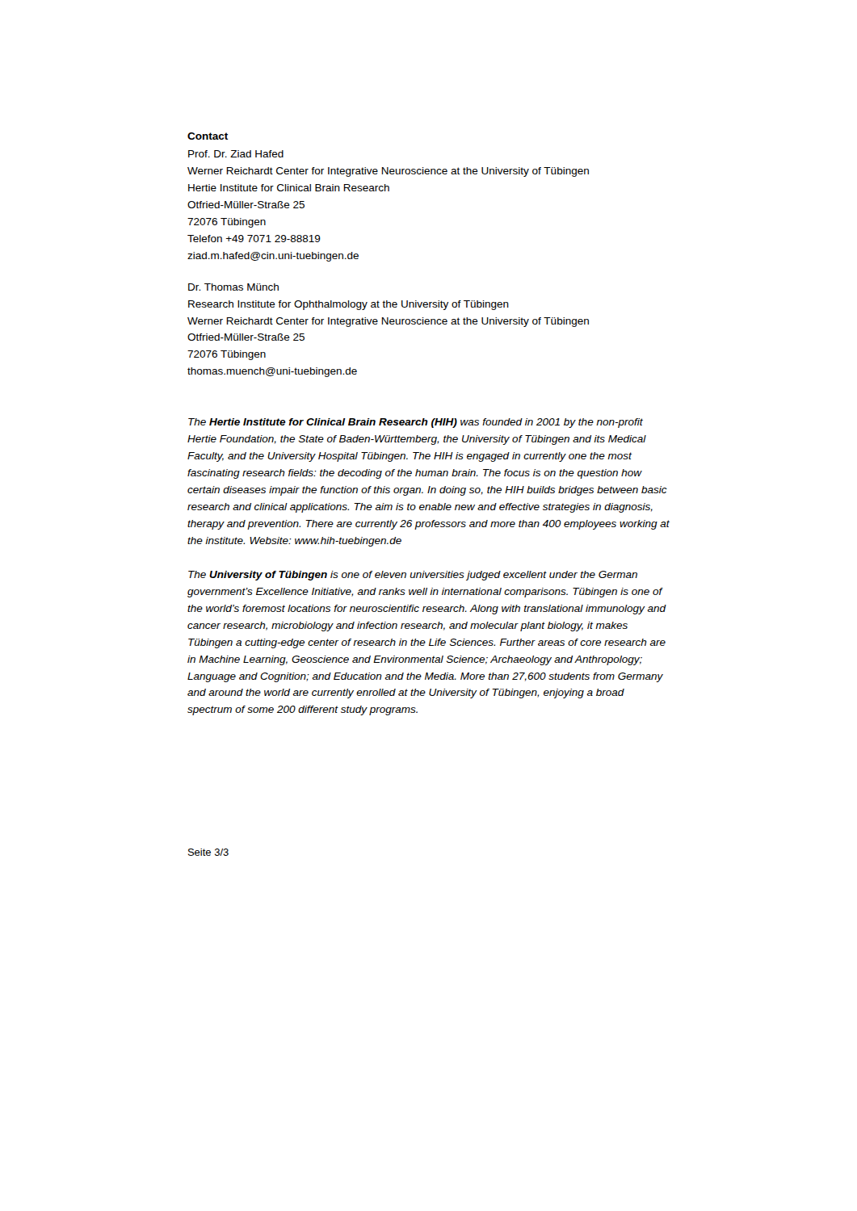Contact
Prof. Dr. Ziad Hafed
Werner Reichardt Center for Integrative Neuroscience at the University of Tübingen
Hertie Institute for Clinical Brain Research
Otfried-Müller-Straße 25
72076 Tübingen
Telefon +49 7071 29-88819
ziad.m.hafed@cin.uni-tuebingen.de
Dr. Thomas Münch
Research Institute for Ophthalmology at the University of Tübingen
Werner Reichardt Center for Integrative Neuroscience at the University of Tübingen
Otfried-Müller-Straße 25
72076 Tübingen
thomas.muench@uni-tuebingen.de
The Hertie Institute for Clinical Brain Research (HIH) was founded in 2001 by the non-profit Hertie Foundation, the State of Baden-Württemberg, the University of Tübingen and its Medical Faculty, and the University Hospital Tübingen. The HIH is engaged in currently one the most fascinating research fields: the decoding of the human brain. The focus is on the question how certain diseases impair the function of this organ. In doing so, the HIH builds bridges between basic research and clinical applications. The aim is to enable new and effective strategies in diagnosis, therapy and prevention. There are currently 26 professors and more than 400 employees working at the institute. Website: www.hih-tuebingen.de
The University of Tübingen is one of eleven universities judged excellent under the German government’s Excellence Initiative, and ranks well in international comparisons. Tübingen is one of the world’s foremost locations for neuroscientific research. Along with translational immunology and cancer research, microbiology and infection research, and molecular plant biology, it makes Tübingen a cutting-edge center of research in the Life Sciences. Further areas of core research are in Machine Learning, Geoscience and Environmental Science; Archaeology and Anthropology; Language and Cognition; and Education and the Media. More than 27,600 students from Germany and around the world are currently enrolled at the University of Tübingen, enjoying a broad spectrum of some 200 different study programs.
Seite 3/3